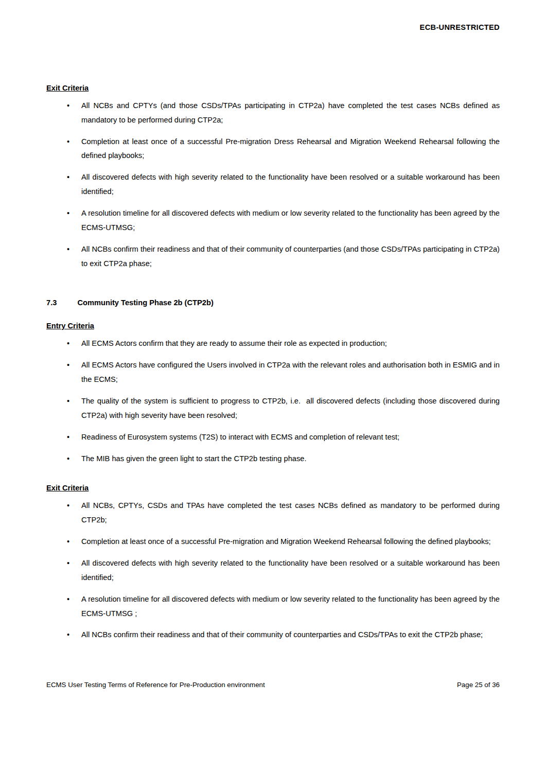ECB-UNRESTRICTED
Exit Criteria
All NCBs and CPTYs (and those CSDs/TPAs participating in CTP2a) have completed the test cases NCBs defined as mandatory to be performed during CTP2a;
Completion at least once of a successful Pre-migration Dress Rehearsal and Migration Weekend Rehearsal following the defined playbooks;
All discovered defects with high severity related to the functionality have been resolved or a suitable workaround has been identified;
A resolution timeline for all discovered defects with medium or low severity related to the functionality has been agreed by the ECMS-UTMSG;
All NCBs confirm their readiness and that of their community of counterparties (and those CSDs/TPAs participating in CTP2a) to exit CTP2a phase;
7.3 Community Testing Phase 2b (CTP2b)
Entry Criteria
All ECMS Actors confirm that they are ready to assume their role as expected in production;
All ECMS Actors have configured the Users involved in CTP2a with the relevant roles and authorisation both in ESMIG and in the ECMS;
The quality of the system is sufficient to progress to CTP2b, i.e. all discovered defects (including those discovered during CTP2a) with high severity have been resolved;
Readiness of Eurosystem systems (T2S) to interact with ECMS and completion of relevant test;
The MIB has given the green light to start the CTP2b testing phase.
Exit Criteria
All NCBs, CPTYs, CSDs and TPAs have completed the test cases NCBs defined as mandatory to be performed during CTP2b;
Completion at least once of a successful Pre-migration and Migration Weekend Rehearsal following the defined playbooks;
All discovered defects with high severity related to the functionality have been resolved or a suitable workaround has been identified;
A resolution timeline for all discovered defects with medium or low severity related to the functionality has been agreed by the ECMS-UTMSG ;
All NCBs confirm their readiness and that of their community of counterparties and CSDs/TPAs to exit the CTP2b phase;
ECMS User Testing Terms of Reference for Pre-Production environment
Page 25 of 36